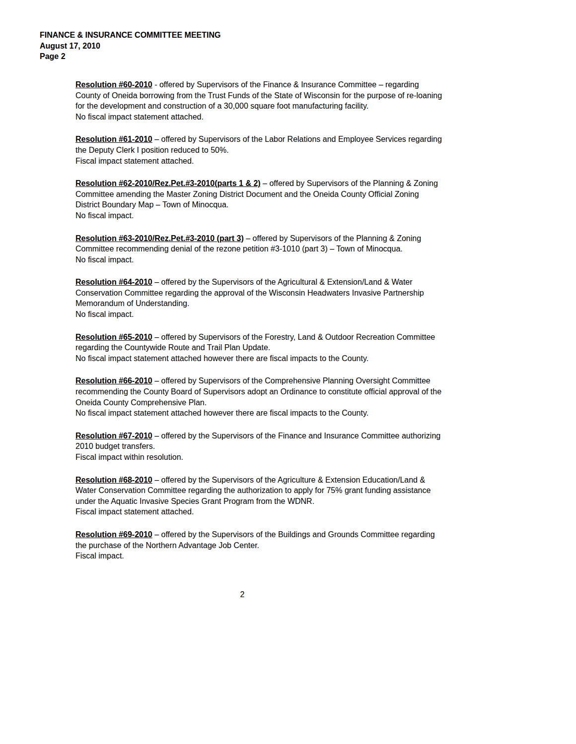FINANCE & INSURANCE COMMITTEE MEETING
August 17, 2010
Page 2
Resolution #60-2010 - offered by Supervisors of the Finance & Insurance Committee – regarding County of Oneida borrowing from the Trust Funds of the State of Wisconsin for the purpose of re-loaning for the development and construction of a 30,000 square foot manufacturing facility.
No fiscal impact statement attached.
Resolution #61-2010 – offered by Supervisors of the Labor Relations and Employee Services regarding the Deputy Clerk I position reduced to 50%.
Fiscal impact statement attached.
Resolution #62-2010/Rez.Pet.#3-2010(parts 1 & 2) – offered by Supervisors of the Planning & Zoning Committee amending the Master Zoning District Document and the Oneida County Official Zoning District Boundary Map – Town of Minocqua.
No fiscal impact.
Resolution #63-2010/Rez.Pet.#3-2010 (part 3) – offered by Supervisors of the Planning & Zoning Committee recommending denial of the rezone petition #3-1010 (part 3) – Town of Minocqua.
No fiscal impact.
Resolution #64-2010 – offered by the Supervisors of the Agricultural & Extension/Land & Water Conservation Committee regarding the approval of the Wisconsin Headwaters Invasive Partnership Memorandum of Understanding.
No fiscal impact.
Resolution #65-2010 – offered by Supervisors of the Forestry, Land & Outdoor Recreation Committee regarding the Countywide Route and Trail Plan Update.
No fiscal impact statement attached however there are fiscal impacts to the County.
Resolution #66-2010 – offered by Supervisors of the Comprehensive Planning Oversight Committee recommending the County Board of Supervisors adopt an Ordinance to constitute official approval of the Oneida County Comprehensive Plan.
No fiscal impact statement attached however there are fiscal impacts to the County.
Resolution #67-2010 – offered by the Supervisors of the Finance and Insurance Committee authorizing 2010 budget transfers.
Fiscal impact within resolution.
Resolution #68-2010 – offered by the Supervisors of the Agriculture & Extension Education/Land & Water Conservation Committee regarding the authorization to apply for 75% grant funding assistance under the Aquatic Invasive Species Grant Program from the WDNR.
Fiscal impact statement attached.
Resolution #69-2010 – offered by the Supervisors of the Buildings and Grounds Committee regarding the purchase of the Northern Advantage Job Center.
Fiscal impact.
2